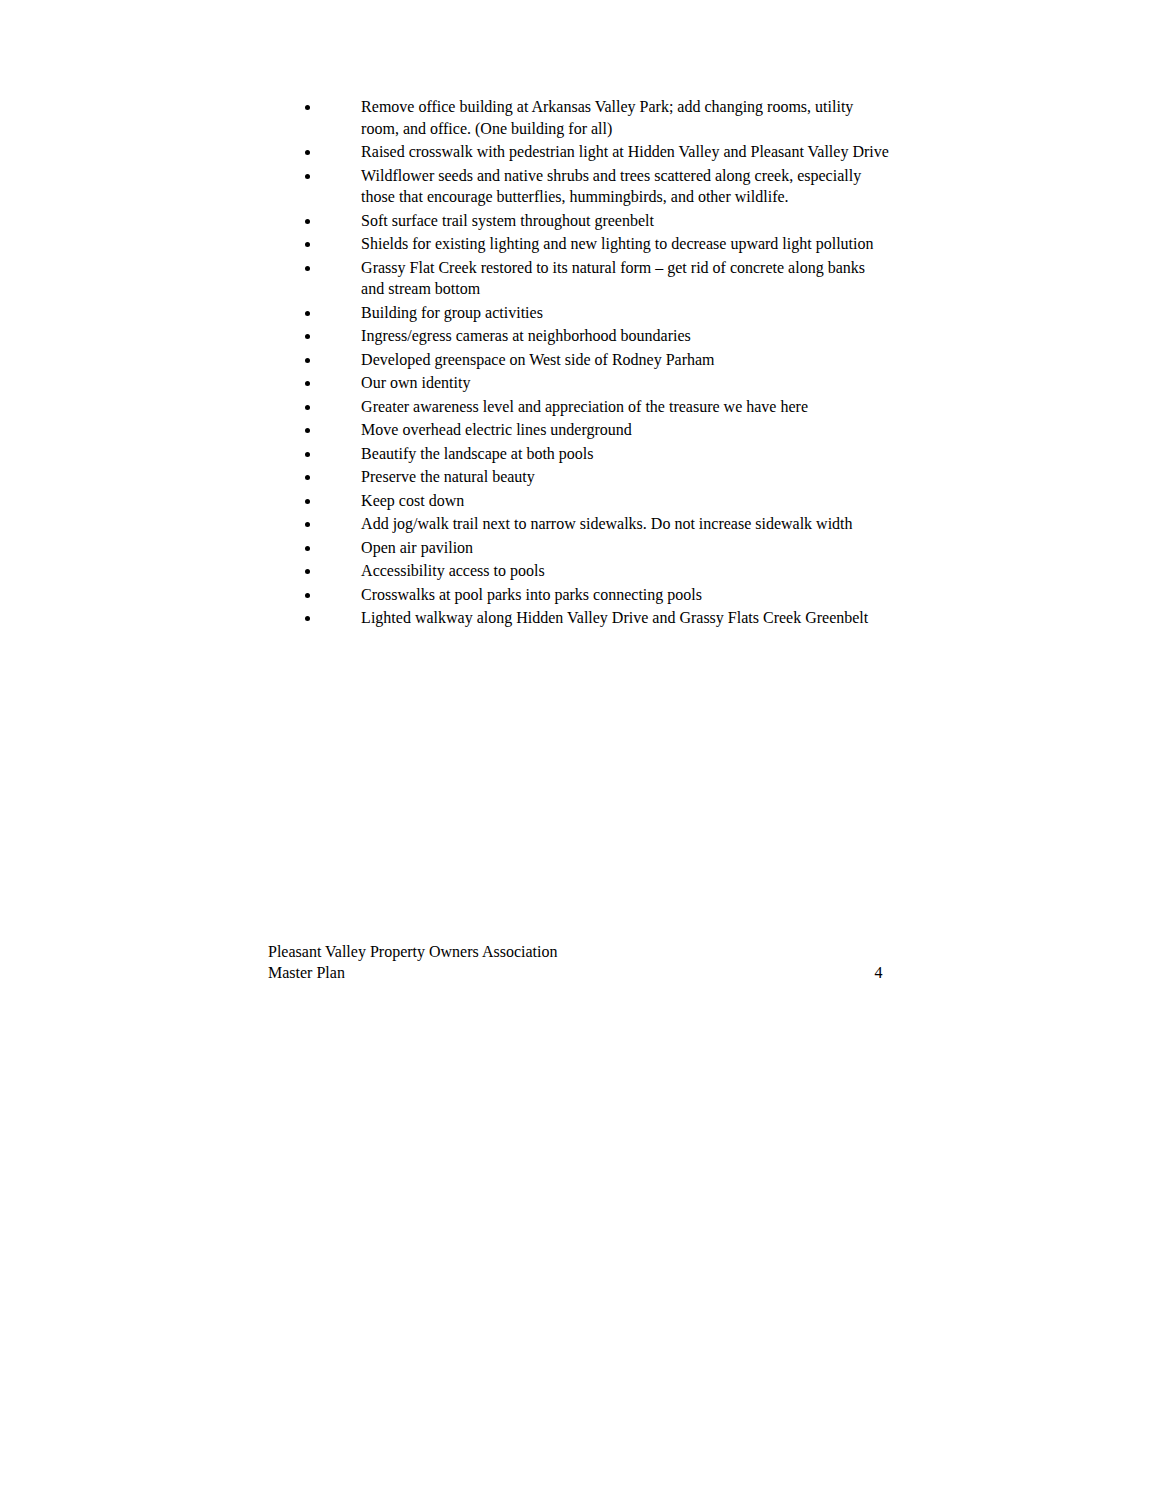Remove office building at Arkansas Valley Park; add changing rooms, utility room, and office. (One building for all)
Raised crosswalk with pedestrian light at Hidden Valley and Pleasant Valley Drive
Wildflower seeds and native shrubs and trees scattered along creek, especially those that encourage butterflies, hummingbirds, and other wildlife.
Soft surface trail system throughout greenbelt
Shields for existing lighting and new lighting to decrease upward light pollution
Grassy Flat Creek restored to its natural form – get rid of concrete along banks and stream bottom
Building for group activities
Ingress/egress cameras at neighborhood boundaries
Developed greenspace on West side of Rodney Parham
Our own identity
Greater awareness level and appreciation of the treasure we have here
Move overhead electric lines underground
Beautify the landscape at both pools
Preserve the natural beauty
Keep cost down
Add jog/walk trail next to narrow sidewalks. Do not increase sidewalk width
Open air pavilion
Accessibility access to pools
Crosswalks at pool parks into parks connecting pools
Lighted walkway along Hidden Valley Drive and Grassy Flats Creek Greenbelt
Pleasant Valley Property Owners Association
Master Plan
4